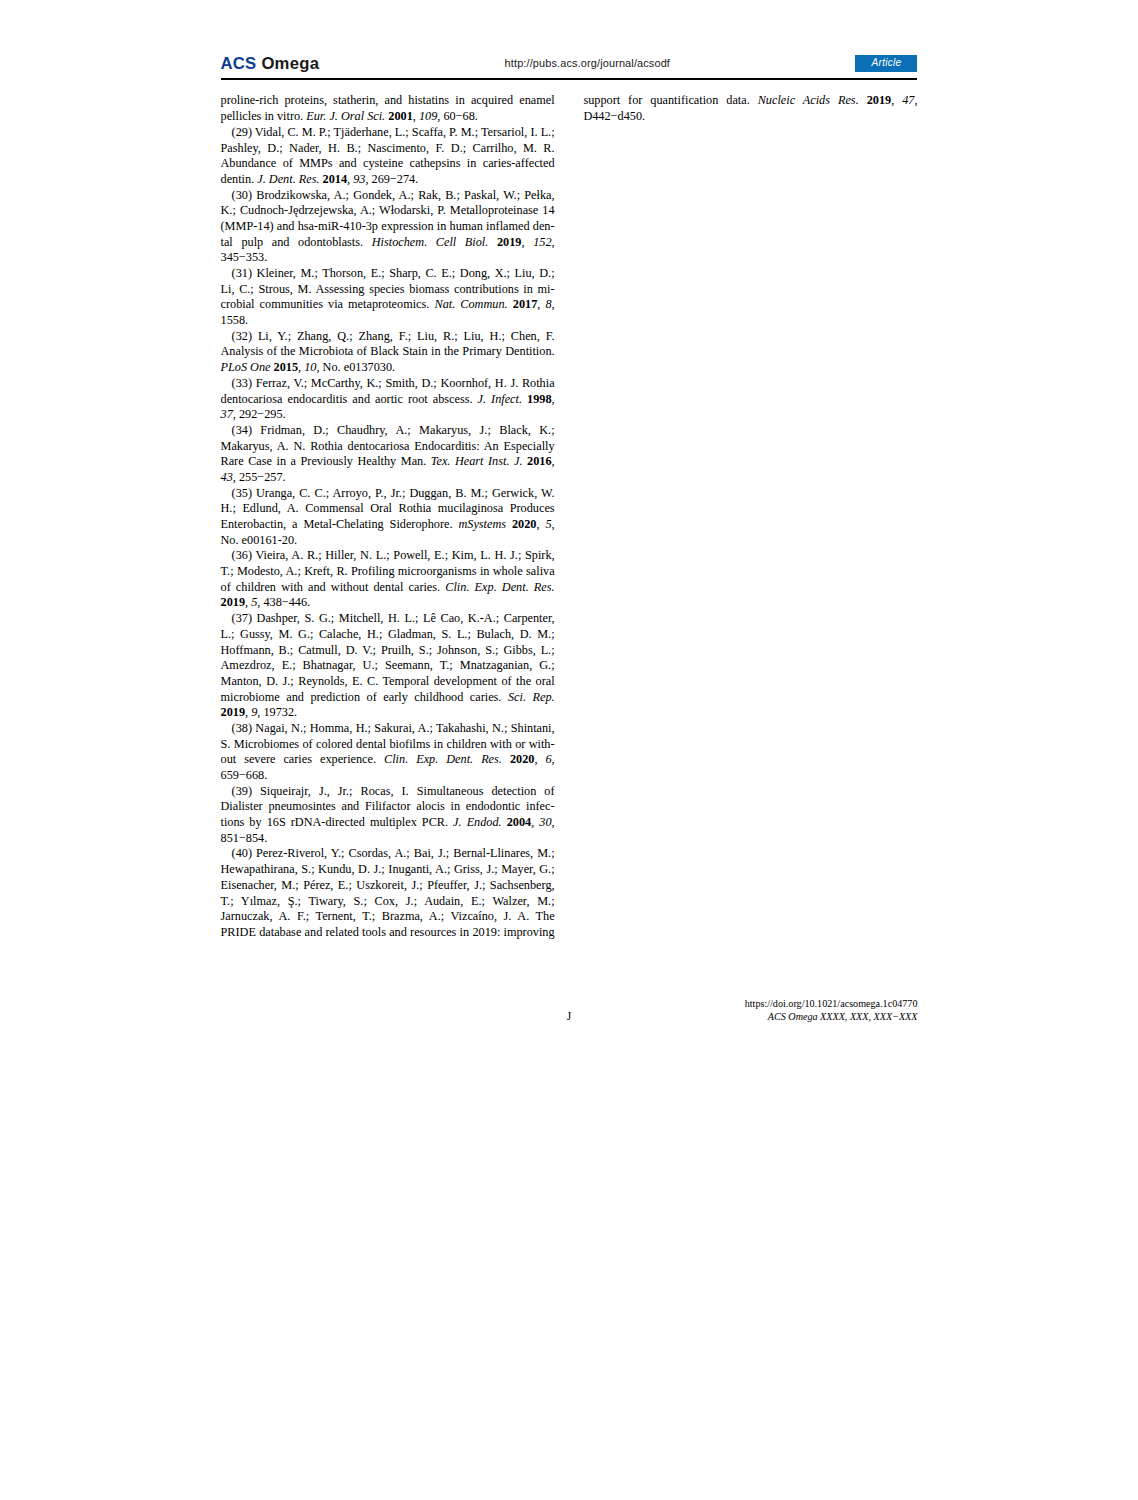ACS Omega
http://pubs.acs.org/journal/acsodf
Article
proline-rich proteins, statherin, and histatins in acquired enamel pellicles in vitro. Eur. J. Oral Sci. 2001, 109, 60−68.
(29) Vidal, C. M. P.; Tjäderhane, L.; Scaffa, P. M.; Tersariol, I. L.; Pashley, D.; Nader, H. B.; Nascimento, F. D.; Carrilho, M. R. Abundance of MMPs and cysteine cathepsins in caries-affected dentin. J. Dent. Res. 2014, 93, 269−274.
(30) Brodzikowska, A.; Gondek, A.; Rak, B.; Paskal, W.; Pełka, K.; Cudnoch-Jędrzejewska, A.; Włodarski, P. Metalloproteinase 14 (MMP-14) and hsa-miR-410-3p expression in human inflamed dental pulp and odontoblasts. Histochem. Cell Biol. 2019, 152, 345−353.
(31) Kleiner, M.; Thorson, E.; Sharp, C. E.; Dong, X.; Liu, D.; Li, C.; Strous, M. Assessing species biomass contributions in microbial communities via metaproteomics. Nat. Commun. 2017, 8, 1558.
(32) Li, Y.; Zhang, Q.; Zhang, F.; Liu, R.; Liu, H.; Chen, F. Analysis of the Microbiota of Black Stain in the Primary Dentition. PLoS One 2015, 10, No. e0137030.
(33) Ferraz, V.; McCarthy, K.; Smith, D.; Koornhof, H. J. Rothia dentocariosa endocarditis and aortic root abscess. J. Infect. 1998, 37, 292−295.
(34) Fridman, D.; Chaudhry, A.; Makaryus, J.; Black, K.; Makaryus, A. N. Rothia dentocariosa Endocarditis: An Especially Rare Case in a Previously Healthy Man. Tex. Heart Inst. J. 2016, 43, 255−257.
(35) Uranga, C. C.; Arroyo, P., Jr.; Duggan, B. M.; Gerwick, W. H.; Edlund, A. Commensal Oral Rothia mucilaginosa Produces Enterobactin, a Metal-Chelating Siderophore. mSystems 2020, 5, No. e00161-20.
(36) Vieira, A. R.; Hiller, N. L.; Powell, E.; Kim, L. H. J.; Spirk, T.; Modesto, A.; Kreft, R. Profiling microorganisms in whole saliva of children with and without dental caries. Clin. Exp. Dent. Res. 2019, 5, 438−446.
(37) Dashper, S. G.; Mitchell, H. L.; Lê Cao, K.-A.; Carpenter, L.; Gussy, M. G.; Calache, H.; Gladman, S. L.; Bulach, D. M.; Hoffmann, B.; Catmull, D. V.; Pruilh, S.; Johnson, S.; Gibbs, L.; Amezdroz, E.; Bhatnagar, U.; Seemann, T.; Mnatzaganian, G.; Manton, D. J.; Reynolds, E. C. Temporal development of the oral microbiome and prediction of early childhood caries. Sci. Rep. 2019, 9, 19732.
(38) Nagai, N.; Homma, H.; Sakurai, A.; Takahashi, N.; Shintani, S. Microbiomes of colored dental biofilms in children with or without severe caries experience. Clin. Exp. Dent. Res. 2020, 6, 659−668.
(39) Siqueirajr, J., Jr.; Rocas, I. Simultaneous detection of Dialister pneumosintes and Filifactor alocis in endodontic infections by 16S rDNA-directed multiplex PCR. J. Endod. 2004, 30, 851−854.
(40) Perez-Riverol, Y.; Csordas, A.; Bai, J.; Bernal-Llinares, M.; Hewapathirana, S.; Kundu, D. J.; Inuganti, A.; Griss, J.; Mayer, G.; Eisenacher, M.; Pérez, E.; Uszkoreit, J.; Pfeuffer, J.; Sachsenberg, T.; Yılmaz, Ş.; Tiwary, S.; Cox, J.; Audain, E.; Walzer, M.; Jarnuczak, A. F.; Ternent, T.; Brazma, A.; Vizcaíno, J. A. The PRIDE database and related tools and resources in 2019: improving support for quantification data. Nucleic Acids Res. 2019, 47, D442−d450.
J
https://doi.org/10.1021/acsomega.1c04770
ACS Omega XXXX, XXX, XXX−XXX